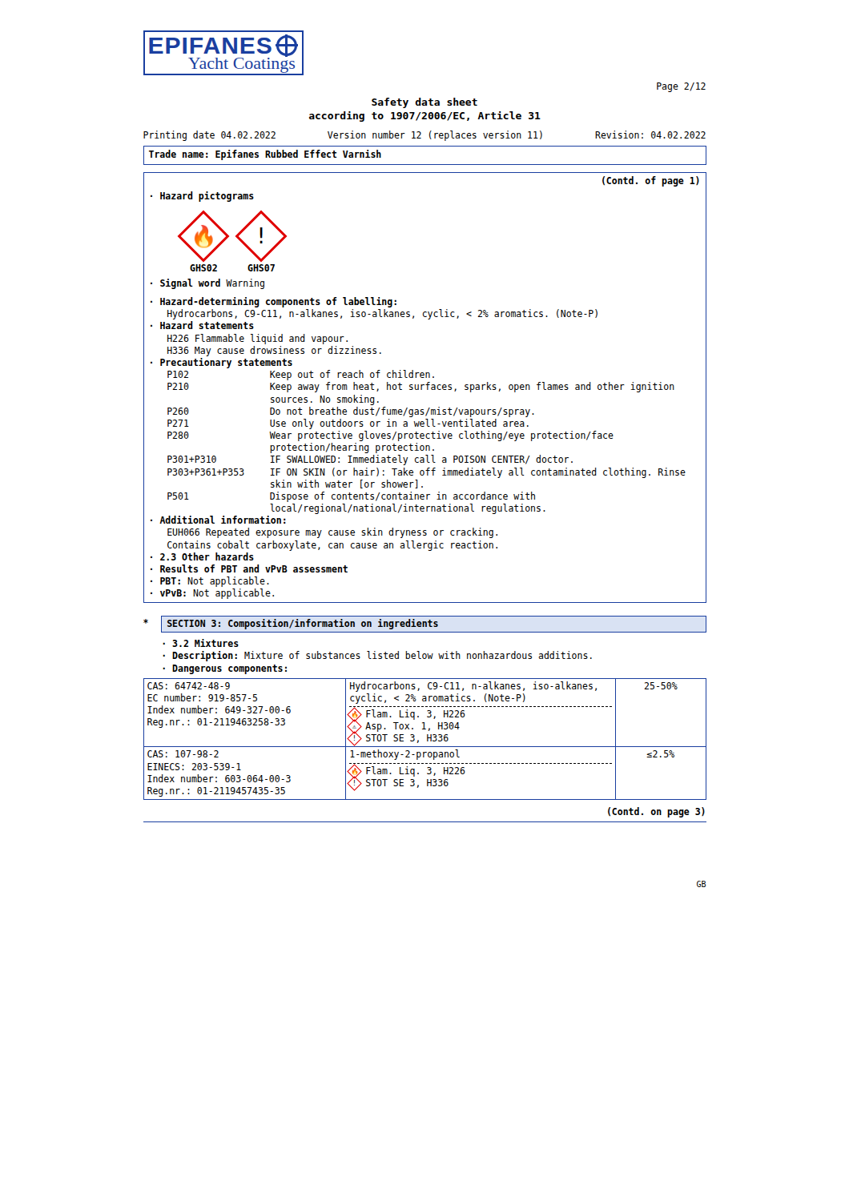EPIFANES
Yacht Coatings
Page 2/12
Safety data sheet
according to 1907/2006/EC, Article 31
Printing date 04.02.2022
Version number 12 (replaces version 11)
Revision: 04.02.2022
Trade name: Epifanes Rubbed Effect Varnish
(Contd. of page 1)
· Hazard pictograms
🔥
GHS02
!
GHS07
· Signal word Warning
· Hazard-determining components of labelling:
Hydrocarbons, C9-C11, n-alkanes, iso-alkanes, cyclic, < 2% aromatics. (Note-P)
· Hazard statements
H226 Flammable liquid and vapour.
H336 May cause drowsiness or dizziness.
· Precautionary statements
P102
Keep out of reach of children.
P210
Keep away from heat, hot surfaces, sparks, open flames and other ignition sources. No smoking.
P260
Do not breathe dust/fume/gas/mist/vapours/spray.
P271
Use only outdoors or in a well-ventilated area.
P280
Wear protective gloves/protective clothing/eye protection/face protection/hearing protection.
P301+P310
IF SWALLOWED: Immediately call a POISON CENTER/ doctor.
P303+P361+P353
IF ON SKIN (or hair): Take off immediately all contaminated clothing. Rinse skin with water [or shower].
P501
Dispose of contents/container in accordance with local/regional/national/international regulations.
· Additional information:
EUH066 Repeated exposure may cause skin dryness or cracking.
Contains cobalt carboxylate, can cause an allergic reaction.
· 2.3 Other hazards
· Results of PBT and vPvB assessment
· PBT: Not applicable.
· vPvB: Not applicable.
*
SECTION 3: Composition/information on ingredients
· 3.2 Mixtures
· Description: Mixture of substances listed below with nonhazardous additions.
· Dangerous components:
| CAS: 64742-48-9 EC number: 919-857-5 Index number: 649-327-00-6 Reg.nr.: 01-2119463258-33 | Hydrocarbons, C9-C11, n-alkanes, iso-alkanes, cyclic, < 2% aromatics. (Note-P) 🔥 Flam. Liq. 3, H226 ⚠ Asp. Tox. 1, H304 ! STOT SE 3, H336 | 25-50% |
| CAS: 107-98-2 EINECS: 203-539-1 Index number: 603-064-00-3 Reg.nr.: 01-2119457435-35 | 1-methoxy-2-propanol 🔥 Flam. Liq. 3, H226 ! STOT SE 3, H336 | ≤2.5% |
(Contd. on page 3)
GB